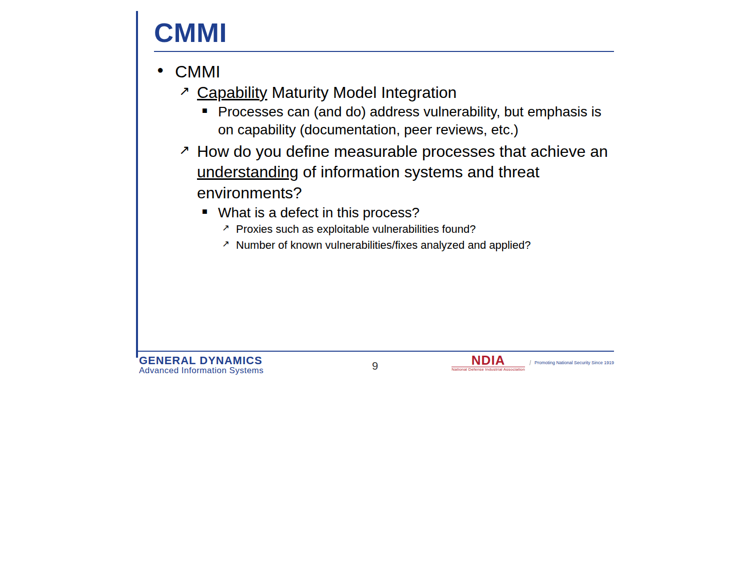CMMI
CMMI
Capability Maturity Model Integration
Processes can (and do) address vulnerability, but emphasis is on capability (documentation, peer reviews, etc.)
How do you define measurable processes that achieve an understanding of information systems and threat environments?
What is a defect in this process?
Proxies such as exploitable vulnerabilities found?
Number of known vulnerabilities/fixes analyzed and applied?
GENERAL DYNAMICS
Advanced Information Systems
9
NDIA
National Defense Industrial Association
Promoting National Security Since 1919